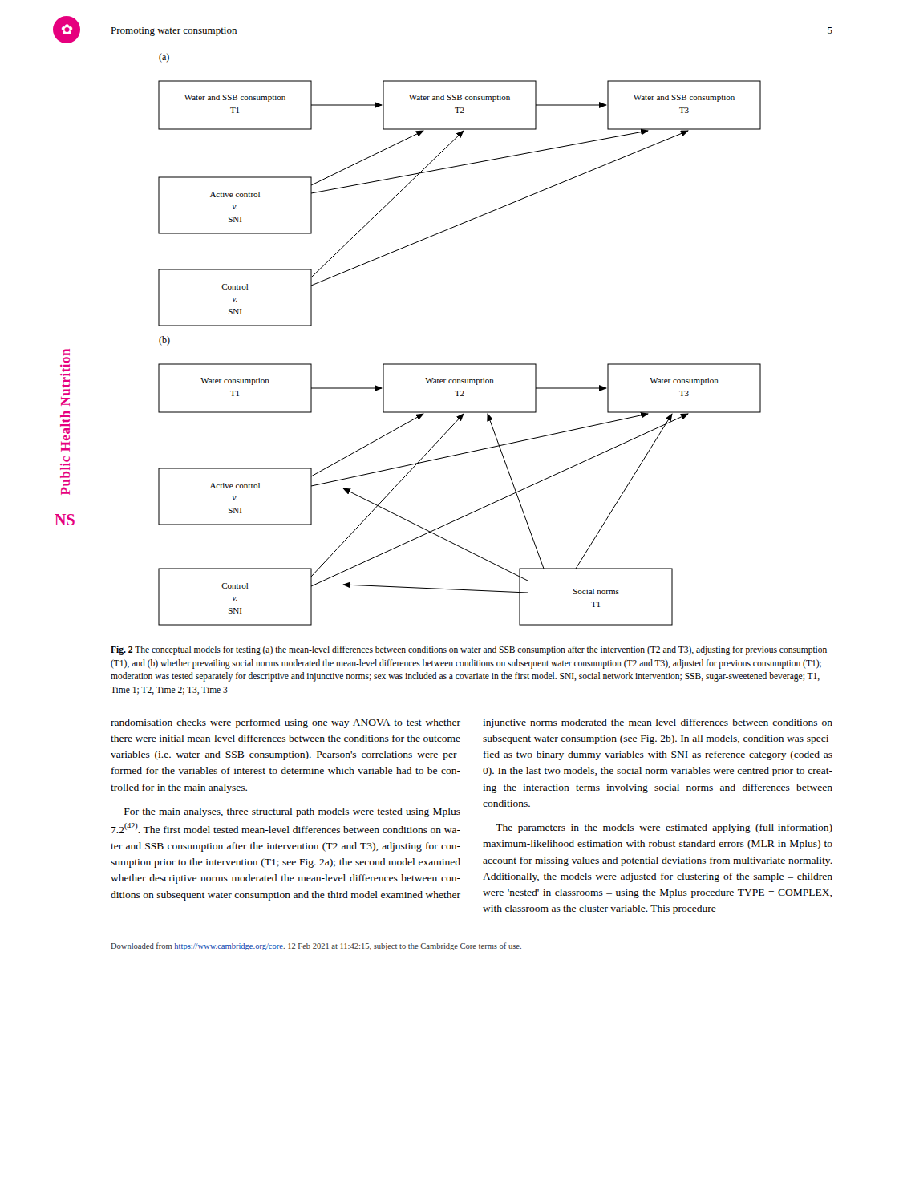✿
Public Health Nutrition
NS
Promoting water consumption 5
(a)
Water and SSB consumption T1 Water and SSB consumption T2 Water and SSB consumption T3 Active control v. SNI Control v. SNI
(b)
Water consumption T1 Water consumption T2 Water consumption T3 Active control v. SNI Control v. SNI Social norms T1
Fig. 2 The conceptual models for testing (a) the mean-level differences between conditions on water and SSB consumption after the intervention (T2 and T3), adjusting for previous consumption (T1), and (b) whether prevailing social norms moderated the mean-level differences between conditions on subsequent water consumption (T2 and T3), adjusted for previous consumption (T1); moderation was tested separately for descriptive and injunctive norms; sex was included as a covariate in the first model. SNI, social network intervention; SSB, sugar-sweetened beverage; T1, Time 1; T2, Time 2; T3, Time 3
randomisation checks were performed using one-way ANOVA to test whether there were initial mean-level differences between the conditions for the outcome variables (i.e. water and SSB consumption). Pearson's correlations were performed for the variables of interest to determine which variable had to be controlled for in the main analyses.
For the main analyses, three structural path models were tested using Mplus 7.2(42). The first model tested mean-level differences between conditions on water and SSB consumption after the intervention (T2 and T3), adjusting for consumption prior to the intervention (T1; see Fig. 2a); the second model examined whether descriptive norms moderated the mean-level differences between conditions on subsequent water consumption and the third model examined whether injunctive norms moderated the mean-level differences between conditions on subsequent water consumption (see Fig. 2b). In all models, condition was specified as two binary dummy variables with SNI as reference category (coded as 0). In the last two models, the social norm variables were centred prior to creating the interaction terms involving social norms and differences between conditions.
The parameters in the models were estimated applying (full-information) maximum-likelihood estimation with robust standard errors (MLR in Mplus) to account for missing values and potential deviations from multivariate normality. Additionally, the models were adjusted for clustering of the sample – children were 'nested' in classrooms – using the Mplus procedure TYPE = COMPLEX, with classroom as the cluster variable. This procedure
Downloaded from https://www.cambridge.org/core. 12 Feb 2021 at 11:42:15, subject to the Cambridge Core terms of use.